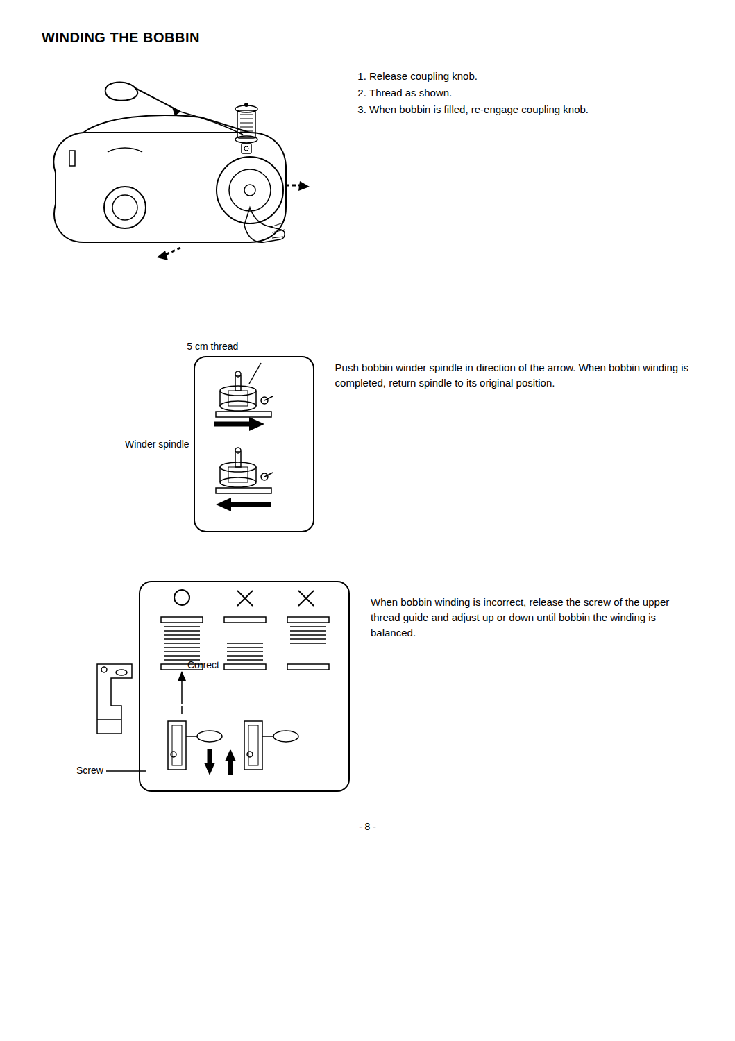WINDING THE BOBBIN
Release coupling knob.
Thread as shown.
When bobbin is filled, re-engage coupling knob.
5 cm thread
Winder spindle
Push bobbin winder spindle in direction of the arrow. When bobbin winding is completed, return spindle to its original position.
Correct
Screw
When bobbin winding is incorrect, release the screw of the upper thread guide and adjust up or down until bobbin the winding is balanced.
- 8 -